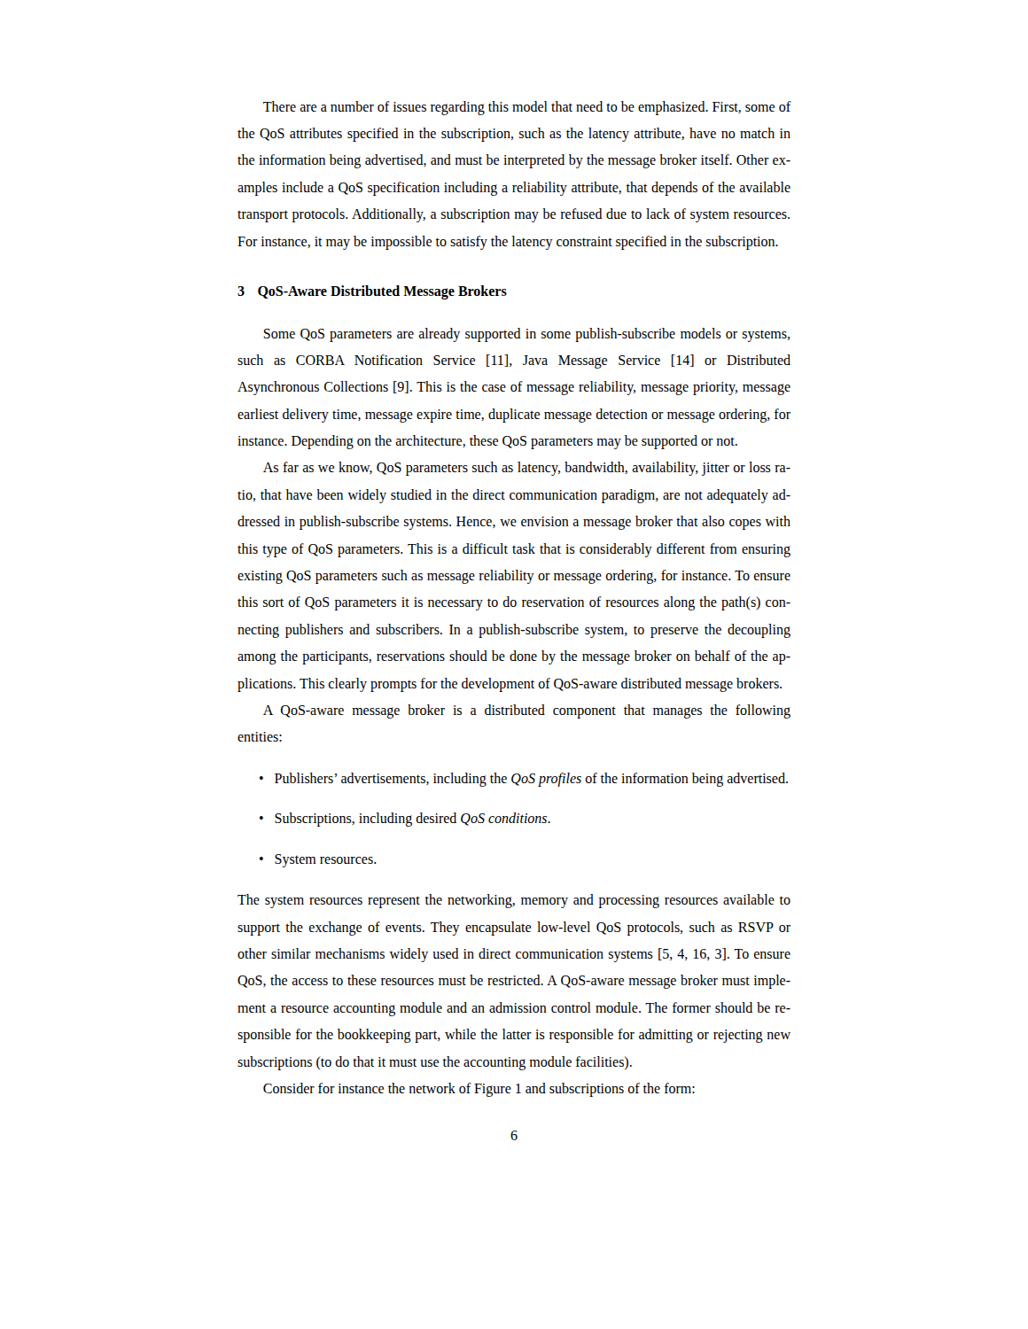There are a number of issues regarding this model that need to be emphasized. First, some of the QoS attributes specified in the subscription, such as the latency attribute, have no match in the information being advertised, and must be interpreted by the message broker itself. Other examples include a QoS specification including a reliability attribute, that depends of the available transport protocols. Additionally, a subscription may be refused due to lack of system resources. For instance, it may be impossible to satisfy the latency constraint specified in the subscription.
3 QoS-Aware Distributed Message Brokers
Some QoS parameters are already supported in some publish-subscribe models or systems, such as CORBA Notification Service [11], Java Message Service [14] or Distributed Asynchronous Collections [9]. This is the case of message reliability, message priority, message earliest delivery time, message expire time, duplicate message detection or message ordering, for instance. Depending on the architecture, these QoS parameters may be supported or not.
As far as we know, QoS parameters such as latency, bandwidth, availability, jitter or loss ratio, that have been widely studied in the direct communication paradigm, are not adequately addressed in publish-subscribe systems. Hence, we envision a message broker that also copes with this type of QoS parameters. This is a difficult task that is considerably different from ensuring existing QoS parameters such as message reliability or message ordering, for instance. To ensure this sort of QoS parameters it is necessary to do reservation of resources along the path(s) connecting publishers and subscribers. In a publish-subscribe system, to preserve the decoupling among the participants, reservations should be done by the message broker on behalf of the applications. This clearly prompts for the development of QoS-aware distributed message brokers.
A QoS-aware message broker is a distributed component that manages the following entities:
Publishers’ advertisements, including the QoS profiles of the information being advertised.
Subscriptions, including desired QoS conditions.
System resources.
The system resources represent the networking, memory and processing resources available to support the exchange of events. They encapsulate low-level QoS protocols, such as RSVP or other similar mechanisms widely used in direct communication systems [5, 4, 16, 3]. To ensure QoS, the access to these resources must be restricted. A QoS-aware message broker must implement a resource accounting module and an admission control module. The former should be responsible for the bookkeeping part, while the latter is responsible for admitting or rejecting new subscriptions (to do that it must use the accounting module facilities).
Consider for instance the network of Figure 1 and subscriptions of the form:
6